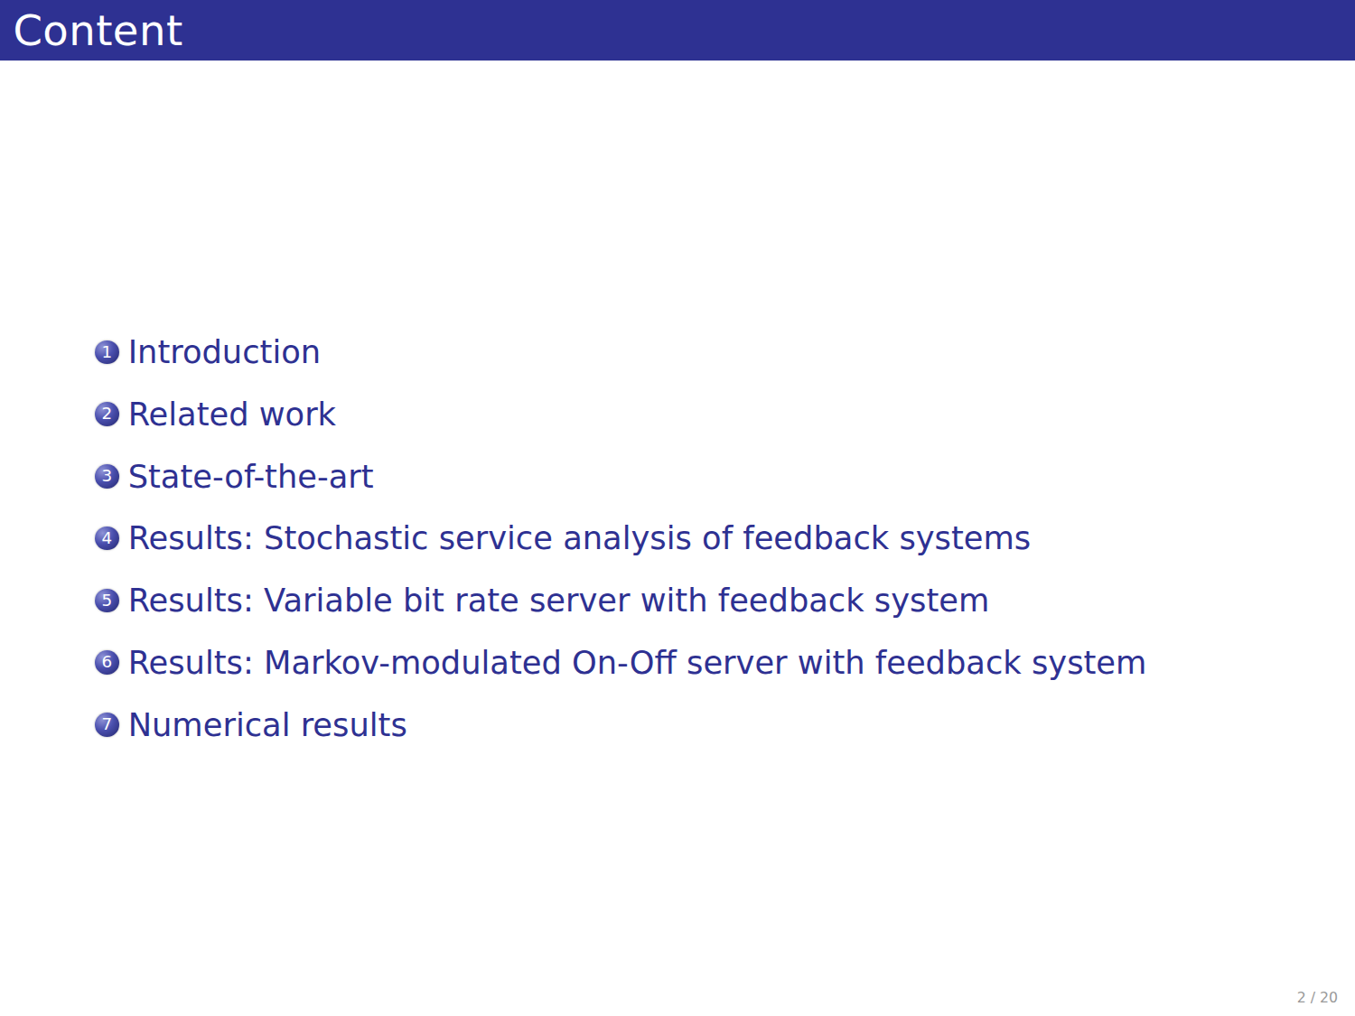Content
1 Introduction
2 Related work
3 State-of-the-art
4 Results: Stochastic service analysis of feedback systems
5 Results: Variable bit rate server with feedback system
6 Results: Markov-modulated On-Off server with feedback system
7 Numerical results
2 / 20